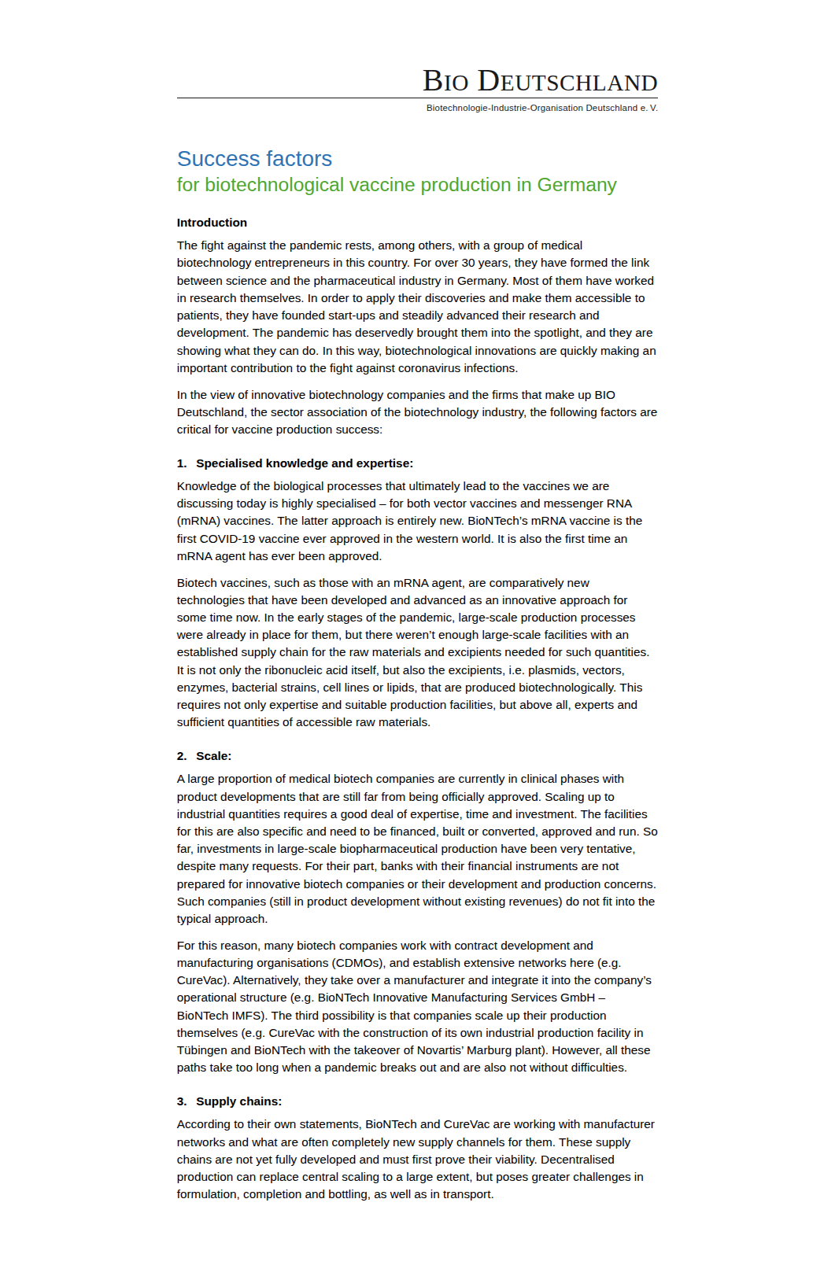BIO DEUTSCHLAND
Biotechnologie-Industrie-Organisation Deutschland e. V.
Success factors for biotechnological vaccine production in Germany
Introduction
The fight against the pandemic rests, among others, with a group of medical biotechnology entrepreneurs in this country. For over 30 years, they have formed the link between science and the pharmaceutical industry in Germany. Most of them have worked in research themselves. In order to apply their discoveries and make them accessible to patients, they have founded start-ups and steadily advanced their research and development. The pandemic has deservedly brought them into the spotlight, and they are showing what they can do. In this way, biotechnological innovations are quickly making an important contribution to the fight against coronavirus infections.
In the view of innovative biotechnology companies and the firms that make up BIO Deutschland, the sector association of the biotechnology industry, the following factors are critical for vaccine production success:
1. Specialised knowledge and expertise:
Knowledge of the biological processes that ultimately lead to the vaccines we are discussing today is highly specialised – for both vector vaccines and messenger RNA (mRNA) vaccines. The latter approach is entirely new. BioNTech’s mRNA vaccine is the first COVID-19 vaccine ever approved in the western world. It is also the first time an mRNA agent has ever been approved.
Biotech vaccines, such as those with an mRNA agent, are comparatively new technologies that have been developed and advanced as an innovative approach for some time now. In the early stages of the pandemic, large-scale production processes were already in place for them, but there weren’t enough large-scale facilities with an established supply chain for the raw materials and excipients needed for such quantities. It is not only the ribonucleic acid itself, but also the excipients, i.e. plasmids, vectors, enzymes, bacterial strains, cell lines or lipids, that are produced biotechnologically. This requires not only expertise and suitable production facilities, but above all, experts and sufficient quantities of accessible raw materials.
2. Scale:
A large proportion of medical biotech companies are currently in clinical phases with product developments that are still far from being officially approved. Scaling up to industrial quantities requires a good deal of expertise, time and investment. The facilities for this are also specific and need to be financed, built or converted, approved and run. So far, investments in large-scale biopharmaceutical production have been very tentative, despite many requests. For their part, banks with their financial instruments are not prepared for innovative biotech companies or their development and production concerns. Such companies (still in product development without existing revenues) do not fit into the typical approach.
For this reason, many biotech companies work with contract development and manufacturing organisations (CDMOs), and establish extensive networks here (e.g. CureVac). Alternatively, they take over a manufacturer and integrate it into the company’s operational structure (e.g. BioNTech Innovative Manufacturing Services GmbH – BioNTech IMFS). The third possibility is that companies scale up their production themselves (e.g. CureVac with the construction of its own industrial production facility in Tübingen and BioNTech with the takeover of Novartis’ Marburg plant). However, all these paths take too long when a pandemic breaks out and are also not without difficulties.
3. Supply chains:
According to their own statements, BioNTech and CureVac are working with manufacturer networks and what are often completely new supply channels for them. These supply chains are not yet fully developed and must first prove their viability. Decentralised production can replace central scaling to a large extent, but poses greater challenges in formulation, completion and bottling, as well as in transport.